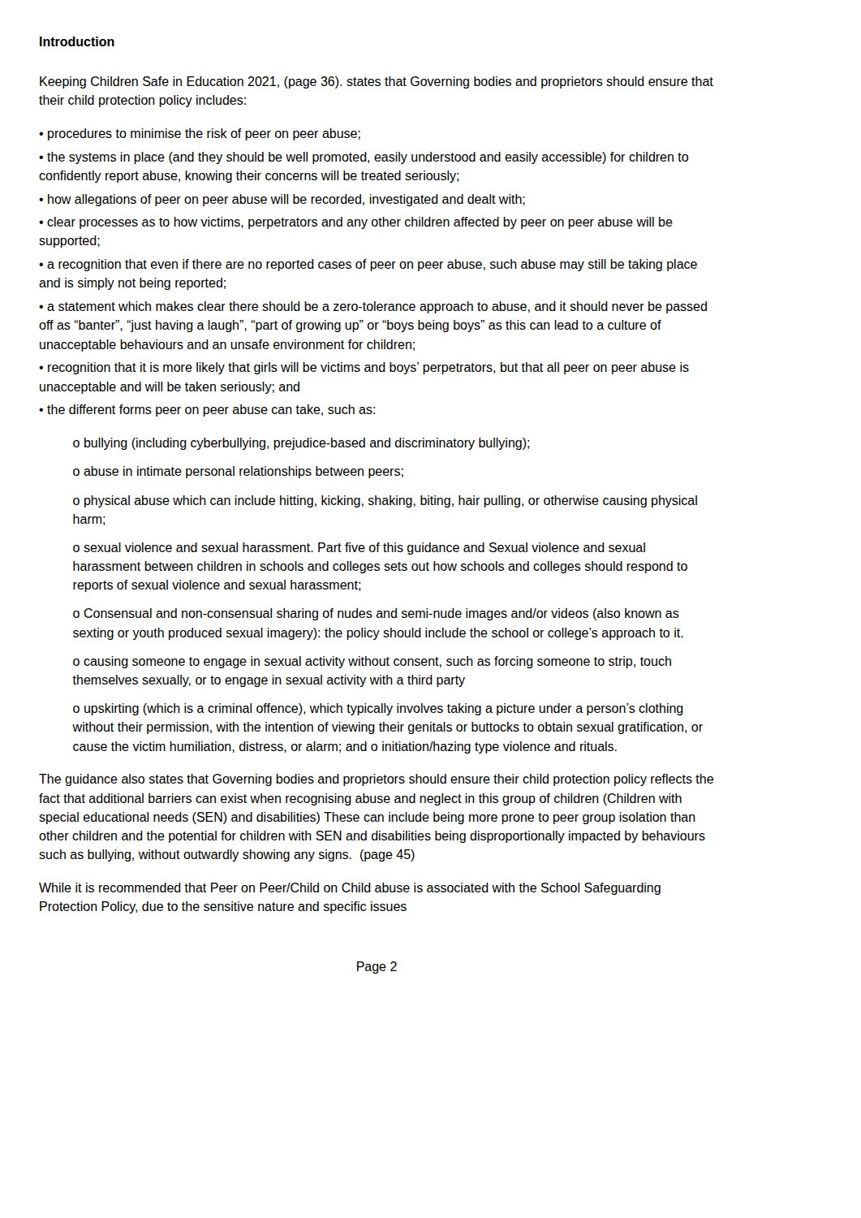Introduction
Keeping Children Safe in Education 2021, (page 36). states that Governing bodies and proprietors should ensure that their child protection policy includes:
procedures to minimise the risk of peer on peer abuse;
the systems in place (and they should be well promoted, easily understood and easily accessible) for children to confidently report abuse, knowing their concerns will be treated seriously;
how allegations of peer on peer abuse will be recorded, investigated and dealt with;
clear processes as to how victims, perpetrators and any other children affected by peer on peer abuse will be supported;
a recognition that even if there are no reported cases of peer on peer abuse, such abuse may still be taking place and is simply not being reported;
a statement which makes clear there should be a zero-tolerance approach to abuse, and it should never be passed off as “banter”, “just having a laugh”, “part of growing up” or “boys being boys” as this can lead to a culture of unacceptable behaviours and an unsafe environment for children;
recognition that it is more likely that girls will be victims and boys’ perpetrators, but that all peer on peer abuse is unacceptable and will be taken seriously; and
the different forms peer on peer abuse can take, such as:
bullying (including cyberbullying, prejudice-based and discriminatory bullying);
abuse in intimate personal relationships between peers;
physical abuse which can include hitting, kicking, shaking, biting, hair pulling, or otherwise causing physical harm;
sexual violence and sexual harassment. Part five of this guidance and Sexual violence and sexual harassment between children in schools and colleges sets out how schools and colleges should respond to reports of sexual violence and sexual harassment;
Consensual and non-consensual sharing of nudes and semi-nude images and/or videos (also known as sexting or youth produced sexual imagery): the policy should include the school or college’s approach to it.
causing someone to engage in sexual activity without consent, such as forcing someone to strip, touch themselves sexually, or to engage in sexual activity with a third party
upskirting (which is a criminal offence), which typically involves taking a picture under a person’s clothing without their permission, with the intention of viewing their genitals or buttocks to obtain sexual gratification, or cause the victim humiliation, distress, or alarm; and o initiation/hazing type violence and rituals.
The guidance also states that Governing bodies and proprietors should ensure their child protection policy reflects the fact that additional barriers can exist when recognising abuse and neglect in this group of children (Children with special educational needs (SEN) and disabilities) These can include being more prone to peer group isolation than other children and the potential for children with SEN and disabilities being disproportionally impacted by behaviours such as bullying, without outwardly showing any signs. (page 45)
While it is recommended that Peer on Peer/Child on Child abuse is associated with the School Safeguarding Protection Policy, due to the sensitive nature and specific issues
Page 2